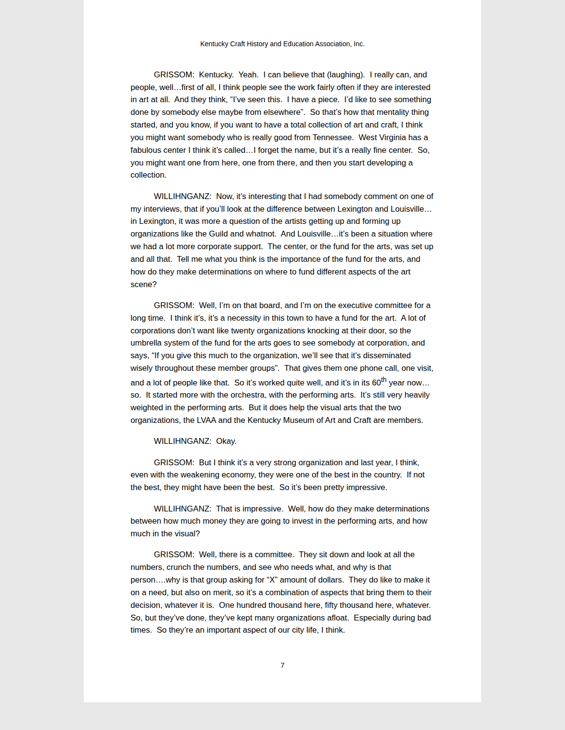Kentucky Craft History and Education Association, Inc.
GRISSOM: Kentucky. Yeah. I can believe that (laughing). I really can, and people, well…first of all, I think people see the work fairly often if they are interested in art at all. And they think, “I’ve seen this. I have a piece. I’d like to see something done by somebody else maybe from elsewhere”. So that’s how that mentality thing started, and you know, if you want to have a total collection of art and craft, I think you might want somebody who is really good from Tennessee. West Virginia has a fabulous center I think it’s called…I forget the name, but it’s a really fine center. So, you might want one from here, one from there, and then you start developing a collection.
WILLIHNGANZ: Now, it’s interesting that I had somebody comment on one of my interviews, that if you’ll look at the difference between Lexington and Louisville…in Lexington, it was more a question of the artists getting up and forming up organizations like the Guild and whatnot. And Louisville…it’s been a situation where we had a lot more corporate support. The center, or the fund for the arts, was set up and all that. Tell me what you think is the importance of the fund for the arts, and how do they make determinations on where to fund different aspects of the art scene?
GRISSOM: Well, I’m on that board, and I’m on the executive committee for a long time. I think it’s, it’s a necessity in this town to have a fund for the art. A lot of corporations don’t want like twenty organizations knocking at their door, so the umbrella system of the fund for the arts goes to see somebody at corporation, and says, “If you give this much to the organization, we’ll see that it’s disseminated wisely throughout these member groups”. That gives them one phone call, one visit, and a lot of people like that. So it’s worked quite well, and it’s in its 60th year now…so. It started more with the orchestra, with the performing arts. It’s still very heavily weighted in the performing arts. But it does help the visual arts that the two organizations, the LVAA and the Kentucky Museum of Art and Craft are members.
WILLIHNGANZ: Okay.
GRISSOM: But I think it’s a very strong organization and last year, I think, even with the weakening economy, they were one of the best in the country. If not the best, they might have been the best. So it’s been pretty impressive.
WILLIHNGANZ: That is impressive. Well, how do they make determinations between how much money they are going to invest in the performing arts, and how much in the visual?
GRISSOM: Well, there is a committee. They sit down and look at all the numbers, crunch the numbers, and see who needs what, and why is that person….why is that group asking for “X” amount of dollars. They do like to make it on a need, but also on merit, so it’s a combination of aspects that bring them to their decision, whatever it is. One hundred thousand here, fifty thousand here, whatever. So, but they’ve done, they’ve kept many organizations afloat. Especially during bad times. So they’re an important aspect of our city life, I think.
7